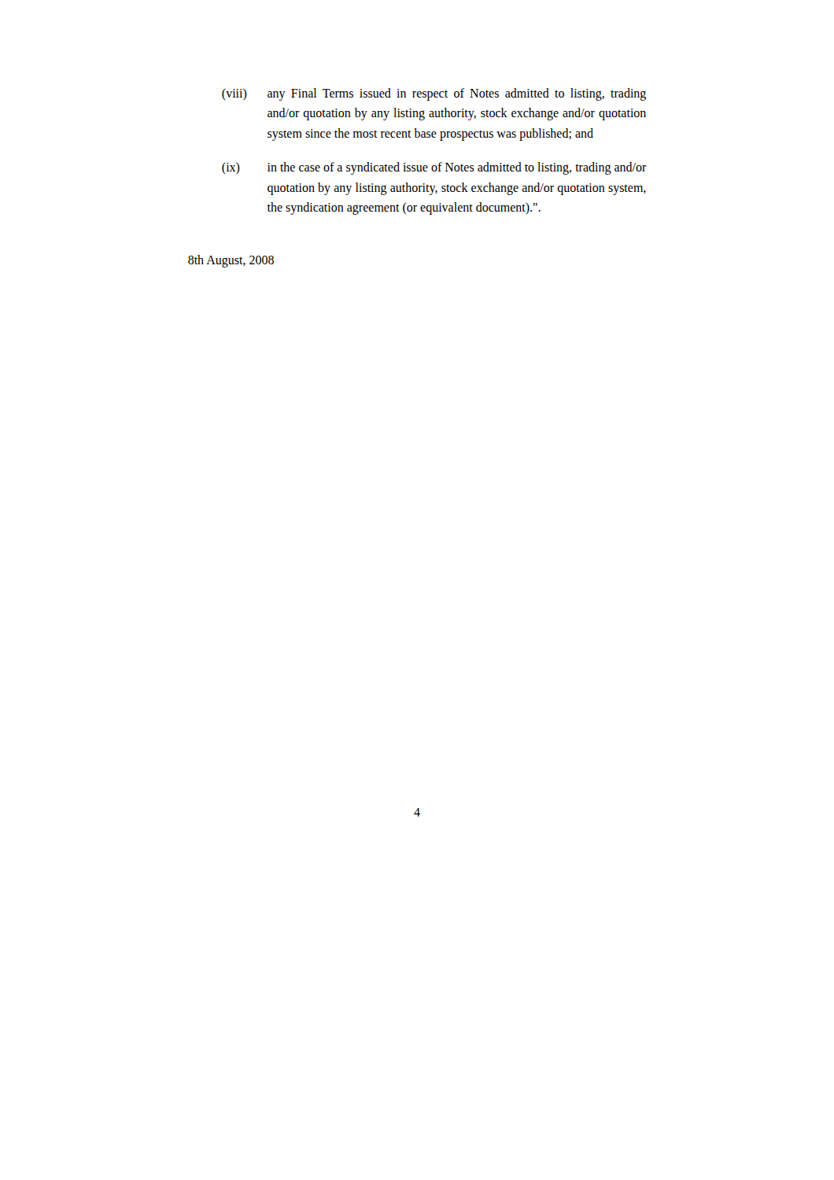(viii) any Final Terms issued in respect of Notes admitted to listing, trading and/or quotation by any listing authority, stock exchange and/or quotation system since the most recent base prospectus was published; and
(ix) in the case of a syndicated issue of Notes admitted to listing, trading and/or quotation by any listing authority, stock exchange and/or quotation system, the syndication agreement (or equivalent document).".
8th August, 2008
4